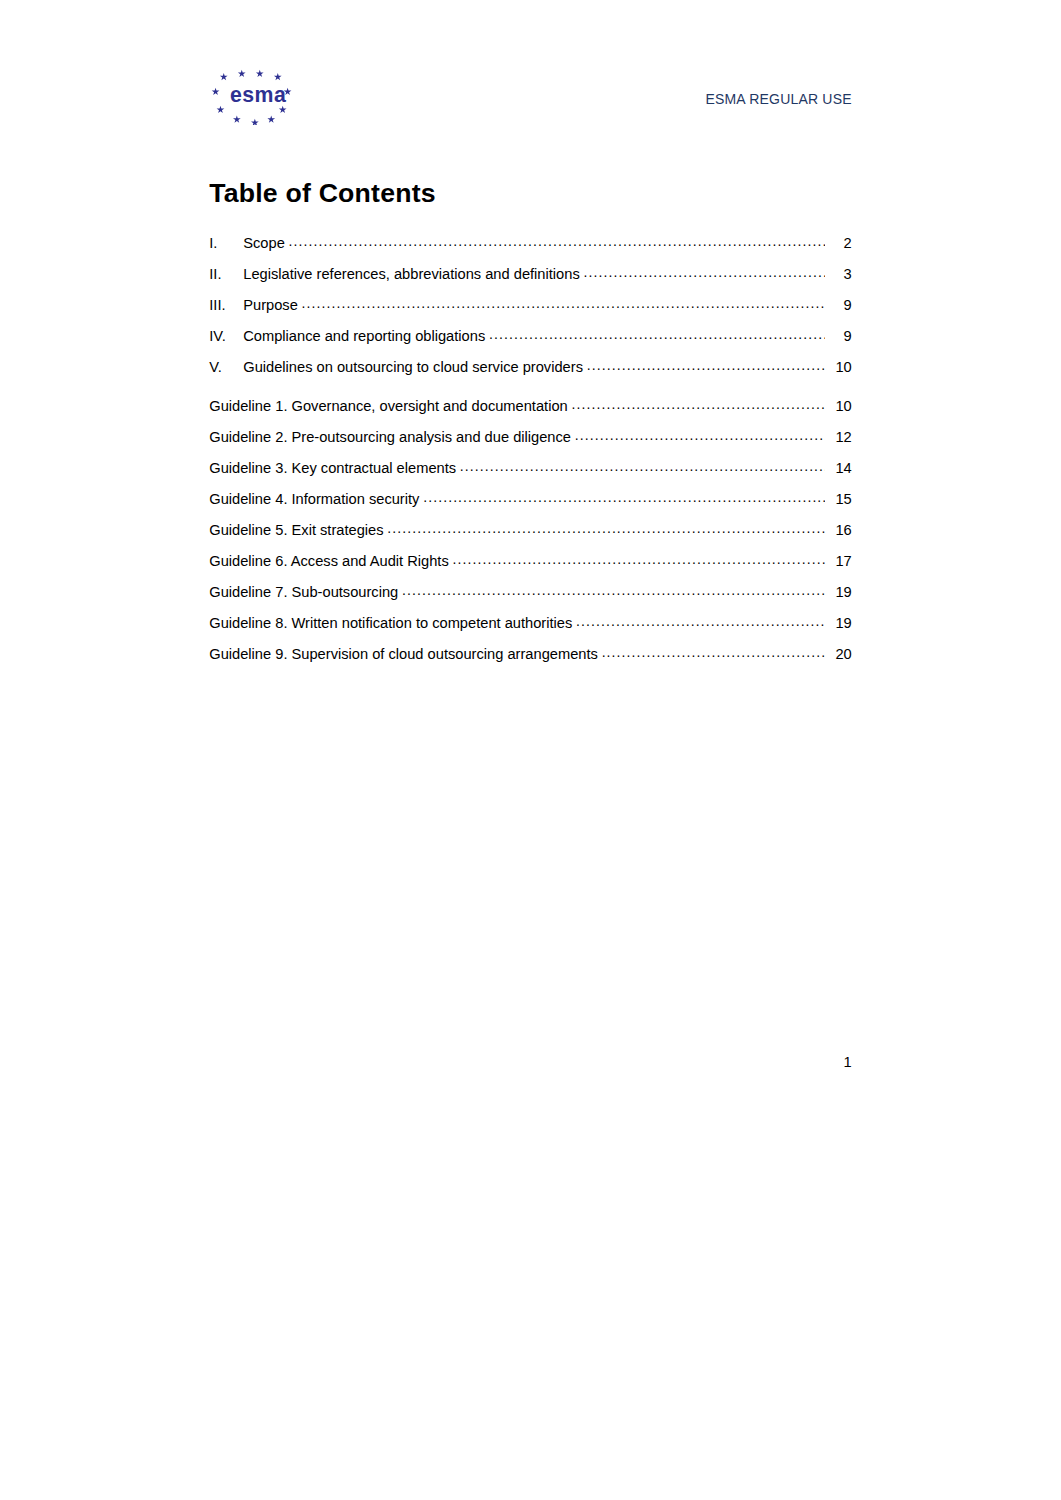esma
ESMA REGULAR USE
Table of Contents
I. Scope .................................................................................................................. 2
II. Legislative references, abbreviations and definitions ....................................................... 3
III. Purpose .............................................................................................................. 9
IV. Compliance and reporting obligations ............................................................................. 9
V. Guidelines on outsourcing to cloud service providers .................................................... 10
Guideline 1. Governance, oversight and documentation ......................................................... 10
Guideline 2. Pre-outsourcing analysis and due diligence ....................................................... 12
Guideline 3. Key contractual elements .................................................................................... 14
Guideline 4. Information security ........................................................................................... 15
Guideline 5. Exit strategies .................................................................................................... 16
Guideline 6. Access and Audit Rights ................................................................................... 17
Guideline 7. Sub-outsourcing .................................................................................................. 19
Guideline 8. Written notification to competent authorities ....................................................... 19
Guideline 9. Supervision of cloud outsourcing arrangements ................................................. 20
1